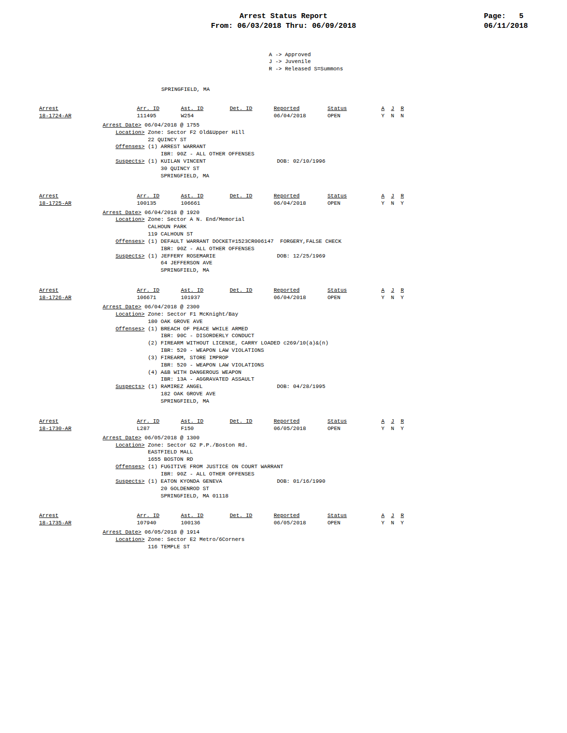Arrest Status Report
From: 06/03/2018 Thru: 06/09/2018
Page: 5
06/11/2018
A -> Approved J -> Juvenile R -> Released S=Summons
SPRINGFIELD, MA
Arrest 18-1724-AR
Arr. ID 111495
Ast. ID W254
Det. ID
Reported 06/04/2018
Status OPEN
A J R Y N N
Arrest Date> 06/04/2018 @ 1755 Location> Zone: Sector F2 Old&Upper Hill 22 QUINCY ST Offenses> (1) ARREST WARRANT IBR: 90Z - ALL OTHER OFFENSES Suspects> (1) KUILAN VINCENT DOB: 02/10/1996 30 QUINCY ST SPRINGFIELD, MA
Arrest 18-1725-AR
Arr. ID 100135
Ast. ID 106661
Det. ID
Reported 06/04/2018
Status OPEN
A J R Y N Y
Arrest Date> 06/04/2018 @ 1920 Location> Zone: Sector A N. End/Memorial CALHOUN PARK 119 CALHOUN ST Offenses> (1) DEFAULT WARRANT DOCKET#1523CR006147 FORGERY,FALSE CHECK IBR: 90Z - ALL OTHER OFFENSES Suspects> (1) JEFFERY ROSEMARIE DOB: 12/25/1969 64 JEFFERSON AVE SPRINGFIELD, MA
Arrest 18-1726-AR
Arr. ID 106671
Ast. ID 101937
Det. ID
Reported 06/04/2018
Status OPEN
A J R Y N Y
Arrest Date> 06/04/2018 @ 2300 Location> Zone: Sector F1 McKnight/Bay 180 OAK GROVE AVE Offenses> (1) BREACH OF PEACE WHILE ARMED IBR: 90C - DISORDERLY CONDUCT (2) FIREARM WITHOUT LICENSE, CARRY LOADED c269/10(a)&(n) IBR: 520 - WEAPON LAW VIOLATIONS (3) FIREARM, STORE IMPROP IBR: 520 - WEAPON LAW VIOLATIONS (4) A&B WITH DANGEROUS WEAPON IBR: 13A - AGGRAVATED ASSAULT Suspects> (1) RAMIREZ ANGEL DOB: 04/28/1995 182 OAK GROVE AVE SPRINGFIELD, MA
Arrest 18-1730-AR
Arr. ID L287
Ast. ID F150
Det. ID
Reported 06/05/2018
Status OPEN
A J R Y N Y
Arrest Date> 06/05/2018 @ 1300 Location> Zone: Sector G2 P.P./Boston Rd. EASTFIELD MALL 1655 BOSTON RD Offenses> (1) FUGITIVE FROM JUSTICE ON COURT WARRANT IBR: 90Z - ALL OTHER OFFENSES Suspects> (1) EATON KYONDA GENEVA DOB: 01/16/1990 20 GOLDENROD ST SPRINGFIELD, MA 01118
Arrest 18-1735-AR
Arr. ID 107940
Ast. ID 100136
Det. ID
Reported 06/05/2018
Status OPEN
A J R Y N Y
Arrest Date> 06/05/2018 @ 1914 Location> Zone: Sector E2 Metro/6Corners 116 TEMPLE ST